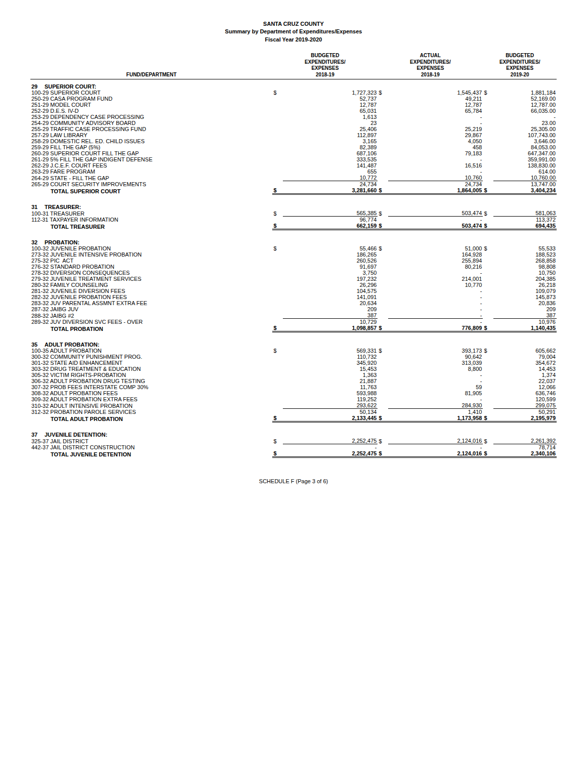SANTA CRUZ COUNTY
Summary by Department of Expenditures/Expenses
Fiscal Year 2019-2020
| | BUDGETED EXPENDITURES/ EXPENSES | ACTUAL EXPENDITURES/ EXPENSES | BUDGETED EXPENDITURES/ EXPENSES |
| --- | --- | --- | --- |
| FUND/DEPARTMENT | 2018-19 | 2018-19 | 2019-20 |
| 29 SUPERIOR COURT: | | | | | | |
| 100-29 SUPERIOR COURT | $ | 1,727,323 | $ | 1,545,437 | $ | 1,881,184 |
| 250-29 CASA PROGRAM FUND | | 52,737 | | 49,211 | | 52,169.00 |
| 251-29 MODEL COURT | | 12,787 | | 12,787 | | 12,787.00 |
| 252-29 D.E.S. IV-D | | 65,031 | | 65,784 | | 66,035.00 |
| 253-29 DEPENDENCY CASE PROCESSING | | 1,613 | | - | | - |
| 254-29 COMMUNITY ADVISORY BOARD | | 23 | | - | | 23.00 |
| 255-29 TRAFFIC CASE PROCESSING FUND | | 25,406 | | 25,219 | | 25,305.00 |
| 257-29 LAW LIBRARY | | 112,897 | | 29,867 | | 107,743.00 |
| 258-29 DOMESTIC REL. ED. CHILD ISSUES | | 3,165 | | 4,050 | | 3,646.00 |
| 259-29 FILL THE GAP (5%) | | 82,389 | | 458 | | 84,053.00 |
| 260-29 SUPERIOR COURT FILL THE GAP | | 687,106 | | 79,183 | | 647,347.00 |
| 261-29 5% FILL THE GAP INDIGENT DEFENSE | | 333,535 | | - | | 359,991.00 |
| 262-29 J.C.E.F. COURT FEES | | 141,487 | | 16,516 | | 138,830.00 |
| 263-29 FARE PROGRAM | | 655 | | - | | 614.00 |
| 264-29 STATE - FILL THE GAP | | 10,772 | | 10,760 | | 10,760.00 |
| 265-29 COURT SECURITY IMPROVEMENTS | | 24,734 | | 24,734 | | 13,747.00 |
| TOTAL SUPERIOR COURT | $ | 3,281,660 | $ | 1,864,005 | $ | 3,404,234 |
| 31 TREASURER: | | | | | | |
| 100-31 TREASURER | $ | 565,385 | $ | 503,474 | $ | 581,063 |
| 112-31 TAXPAYER INFORMATION | | 96,774 | | - | | 113,372 |
| TOTAL TREASURER | $ | 662,159 | $ | 503,474 | $ | 694,435 |
| 32 PROBATION: | | | | | | |
| 100-32 JUVENILE PROBATION | $ | 55,466 | $ | 51,000 | $ | 55,533 |
| 273-32 JUVENILE INTENSIVE PROBATION | | 186,265 | | 164,928 | | 188,523 |
| 275-32 PIC ACT | | 260,526 | | 255,894 | | 268,858 |
| 276-32 STANDARD PROBATION | | 91,697 | | 80,216 | | 98,808 |
| 278-32 DIVERSION CONSEQUENCES | | 3,750 | | - | | 10,750 |
| 279-32 JUVENILE TREATMENT SERVICES | | 197,232 | | 214,001 | | 204,385 |
| 280-32 FAMILY COUNSELING | | 26,296 | | 10,770 | | 26,218 |
| 281-32 JUVENILE DIVERSION FEES | | 104,575 | | - | | 109,079 |
| 282-32 JUVENILE PROBATION FEES | | 141,091 | | - | | 145,873 |
| 283-32 JUV PARENTAL ASSMNT EXTRA FEE | | 20,634 | | - | | 20,836 |
| 287-32 JAIBG JUV | | 209 | | - | | 209 |
| 288-32 JAIBG #2 | | 387 | | - | | 387 |
| 289-32 JUV DIVERSION SVC FEES - OVER | | 10,729 | | - | | 10,976 |
| TOTAL PROBATION | $ | 1,098,857 | $ | 776,809 | $ | 1,140,435 |
| 35 ADULT PROBATION: | | | | | | |
| 100-35 ADULT PROBATION | $ | 569,331 | $ | 393,173 | $ | 605,662 |
| 300-32 COMMUNITY PUNISHMENT PROG. | | 110,732 | | 90,642 | | 79,004 |
| 301-32 STATE AID ENHANCEMENT | | 345,920 | | 313,039 | | 354,672 |
| 303-32 DRUG TREATMENT & EDUCATION | | 15,453 | | 8,800 | | 14,453 |
| 305-32 VICTIM RIGHTS-PROBATION | | 1,363 | | - | | 1,374 |
| 306-32 ADULT PROBATION DRUG TESTING | | 21,887 | | - | | 22,037 |
| 307-32 PROB FEES INTERSTATE COMP 30% | | 11,763 | | 59 | | 12,066 |
| 308-32 ADULT PROBATION FEES | | 593,988 | | 81,905 | | 636,746 |
| 309-32 ADULT PROBATION EXTRA FEES | | 119,252 | | - | | 120,599 |
| 310-32 ADULT INTENSIVE PROBATION | | 293,622 | | 284,930 | | 299,075 |
| 312-32 PROBATION PAROLE SERVICES | | 50,134 | | 1,410 | | 50,291 |
| TOTAL ADULT PROBATION | $ | 2,133,445 | $ | 1,173,958 | $ | 2,195,979 |
| 37 JUVENILE DETENTION: | | | | | | |
| 325-37 JAIL DISTRICT | $ | 2,252,475 | $ | 2,124,016 | $ | 2,261,392 |
| 442-37 JAIL DISTRICT CONSTRUCTION | | - | | - | | 78,714 |
| TOTAL JUVENILE DETENTION | $ | 2,252,475 | $ | 2,124,016 | $ | 2,340,106 |
SCHEDULE F (Page 3 of 6)